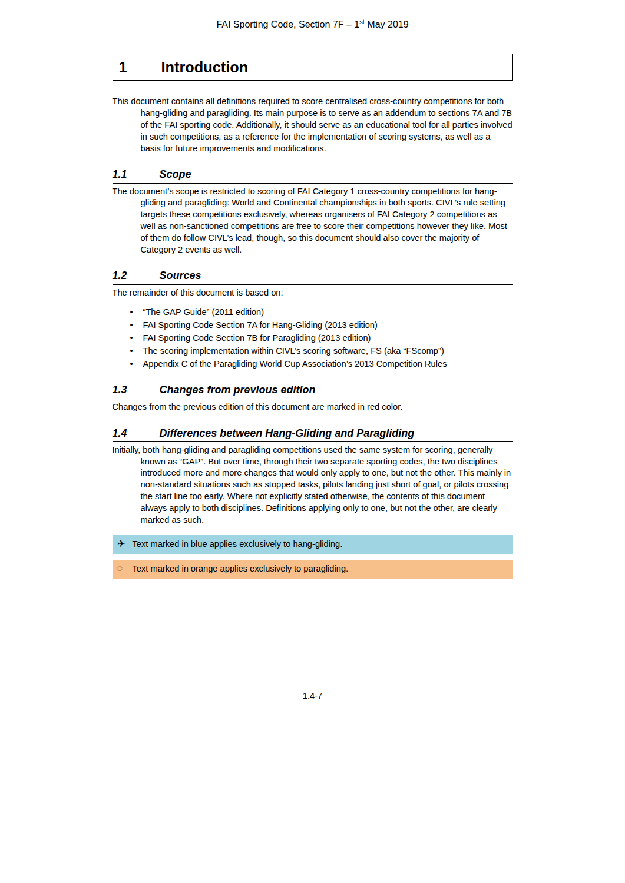FAI Sporting Code, Section 7F – 1st May 2019
1 Introduction
This document contains all definitions required to score centralised cross-country competitions for both hang-gliding and paragliding. Its main purpose is to serve as an addendum to sections 7A and 7B of the FAI sporting code. Additionally, it should serve as an educational tool for all parties involved in such competitions, as a reference for the implementation of scoring systems, as well as a basis for future improvements and modifications.
1.1 Scope
The document’s scope is restricted to scoring of FAI Category 1 cross-country competitions for hang-gliding and paragliding: World and Continental championships in both sports. CIVL’s rule setting targets these competitions exclusively, whereas organisers of FAI Category 2 competitions as well as non-sanctioned competitions are free to score their competitions however they like. Most of them do follow CIVL’s lead, though, so this document should also cover the majority of Category 2 events as well.
1.2 Sources
The remainder of this document is based on:
“The GAP Guide” (2011 edition)
FAI Sporting Code Section 7A for Hang-Gliding (2013 edition)
FAI Sporting Code Section 7B for Paragliding (2013 edition)
The scoring implementation within CIVL’s scoring software, FS (aka “FScomp”)
Appendix C of the Paragliding World Cup Association’s 2013 Competition Rules
1.3 Changes from previous edition
Changes from the previous edition of this document are marked in red color.
1.4 Differences between Hang-Gliding and Paragliding
Initially, both hang-gliding and paragliding competitions used the same system for scoring, generally known as “GAP”. But over time, through their two separate sporting codes, the two disciplines introduced more and more changes that would only apply to one, but not the other. This mainly in non-standard situations such as stopped tasks, pilots landing just short of goal, or pilots crossing the start line too early. Where not explicitly stated otherwise, the contents of this document always apply to both disciplines. Definitions applying only to one, but not the other, are clearly marked as such.
✈Text marked in blue applies exclusively to hang-gliding.
◌Text marked in orange applies exclusively to paragliding.
1.4-7